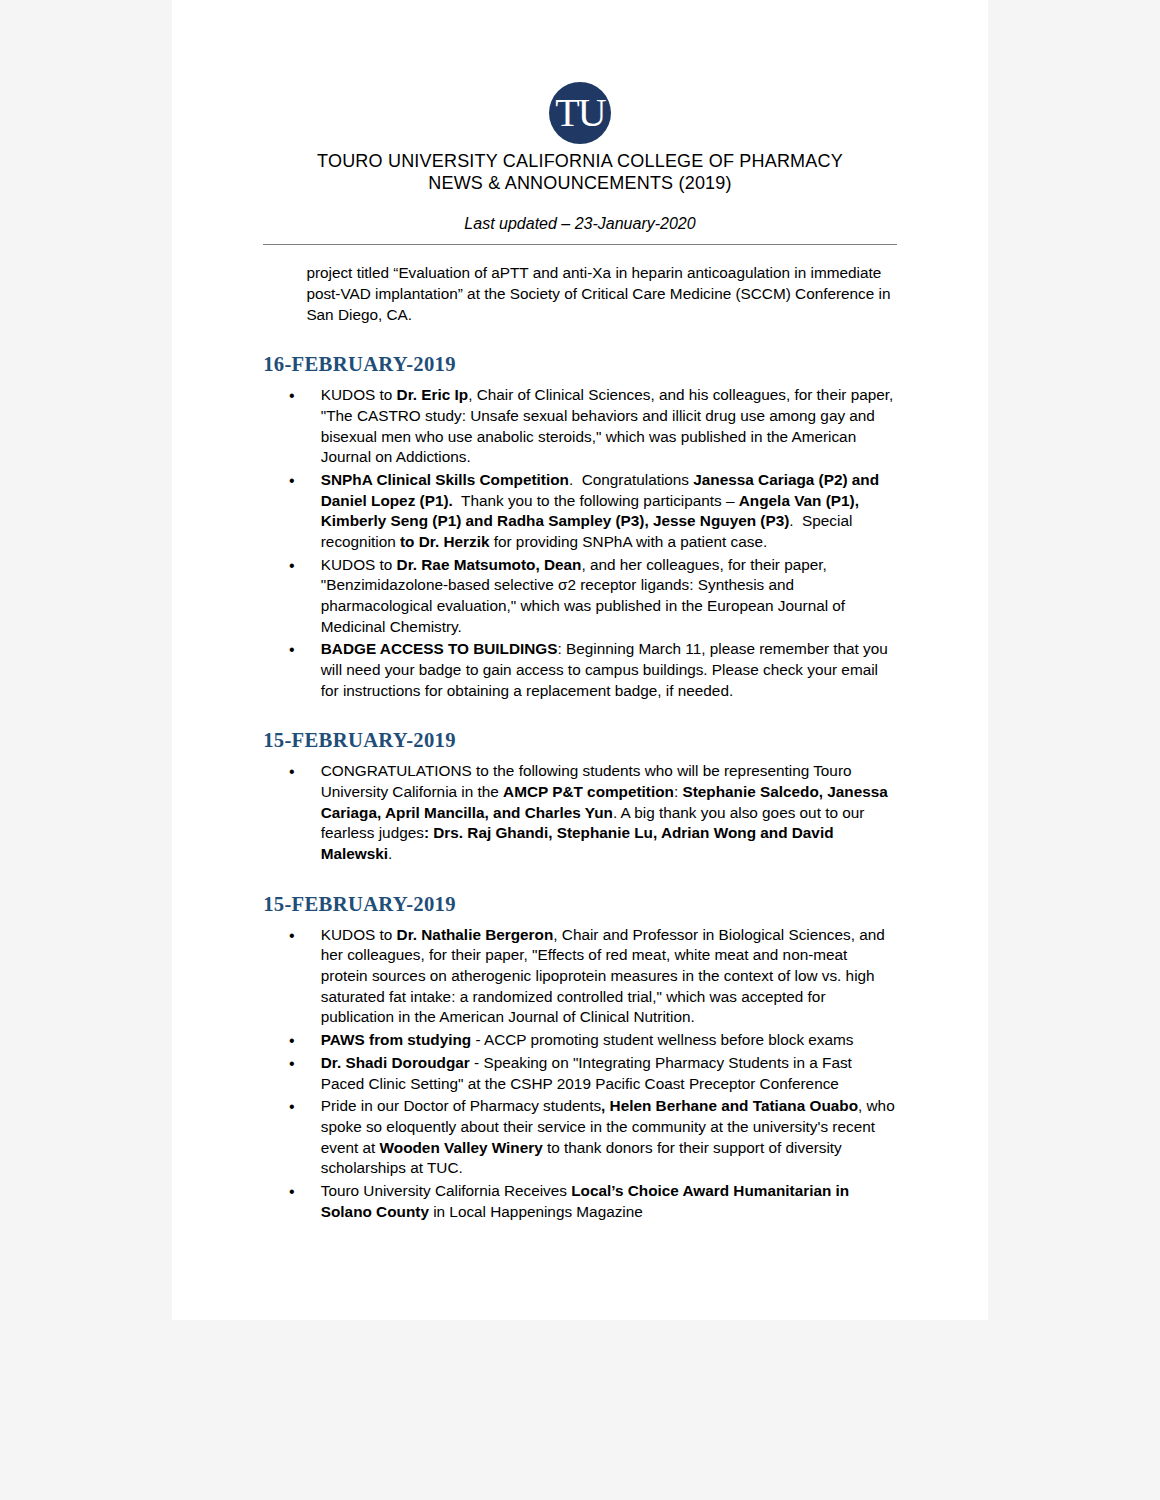TU
TOURO UNIVERSITY CALIFORNIA COLLEGE OF PHARMACY
NEWS & ANNOUNCEMENTS (2019)
Last updated – 23-January-2020
project titled “Evaluation of aPTT and anti-Xa in heparin anticoagulation in immediate post-VAD implantation” at the Society of Critical Care Medicine (SCCM) Conference in San Diego, CA.
16-FEBRUARY-2019
KUDOS to Dr. Eric Ip, Chair of Clinical Sciences, and his colleagues, for their paper, "The CASTRO study: Unsafe sexual behaviors and illicit drug use among gay and bisexual men who use anabolic steroids," which was published in the American Journal on Addictions.
SNPhA Clinical Skills Competition. Congratulations Janessa Cariaga (P2) and Daniel Lopez (P1). Thank you to the following participants – Angela Van (P1), Kimberly Seng (P1) and Radha Sampley (P3), Jesse Nguyen (P3). Special recognition to Dr. Herzik for providing SNPhA with a patient case.
KUDOS to Dr. Rae Matsumoto, Dean, and her colleagues, for their paper, "Benzimidazolone-based selective σ2 receptor ligands: Synthesis and pharmacological evaluation," which was published in the European Journal of Medicinal Chemistry.
BADGE ACCESS TO BUILDINGS: Beginning March 11, please remember that you will need your badge to gain access to campus buildings. Please check your email for instructions for obtaining a replacement badge, if needed.
15-FEBRUARY-2019
CONGRATULATIONS to the following students who will be representing Touro University California in the AMCP P&T competition: Stephanie Salcedo, Janessa Cariaga, April Mancilla, and Charles Yun. A big thank you also goes out to our fearless judges: Drs. Raj Ghandi, Stephanie Lu, Adrian Wong and David Malewski.
15-FEBRUARY-2019
KUDOS to Dr. Nathalie Bergeron, Chair and Professor in Biological Sciences, and her colleagues, for their paper, "Effects of red meat, white meat and non-meat protein sources on atherogenic lipoprotein measures in the context of low vs. high saturated fat intake: a randomized controlled trial," which was accepted for publication in the American Journal of Clinical Nutrition.
PAWS from studying - ACCP promoting student wellness before block exams
Dr. Shadi Doroudgar - Speaking on "Integrating Pharmacy Students in a Fast Paced Clinic Setting" at the CSHP 2019 Pacific Coast Preceptor Conference
Pride in our Doctor of Pharmacy students, Helen Berhane and Tatiana Ouabo, who spoke so eloquently about their service in the community at the university's recent event at Wooden Valley Winery to thank donors for their support of diversity scholarships at TUC.
Touro University California Receives Local’s Choice Award Humanitarian in Solano County in Local Happenings Magazine